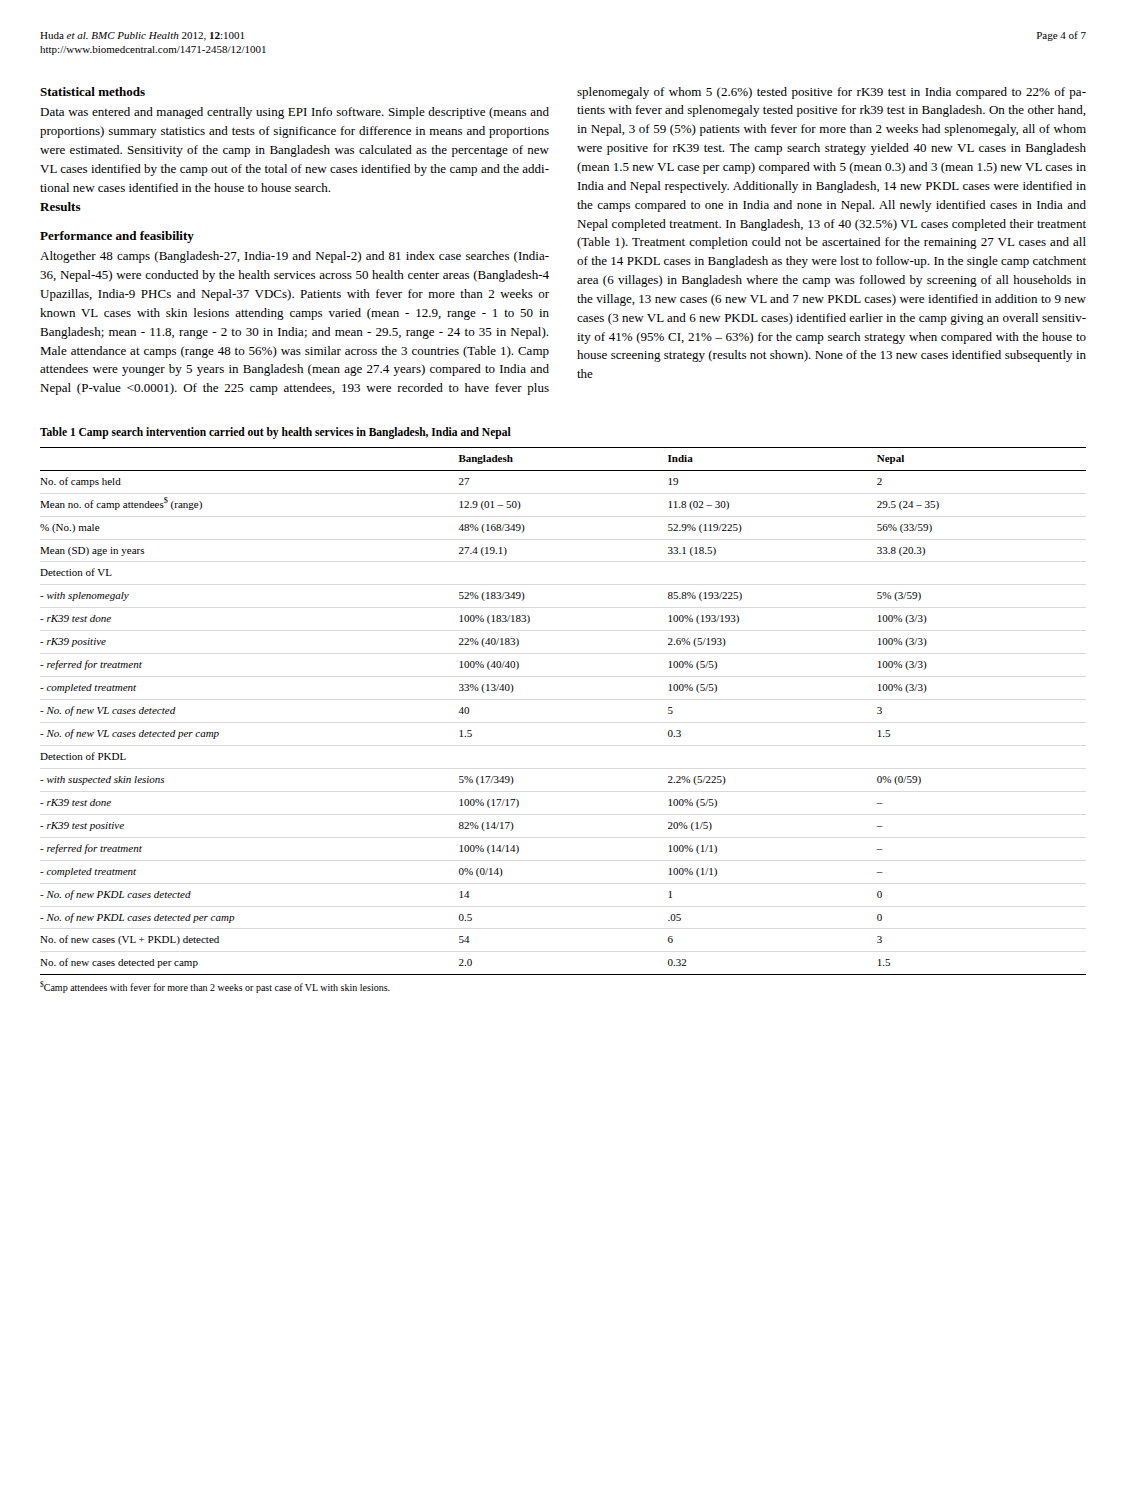Huda et al. BMC Public Health 2012, 12:1001
http://www.biomedcentral.com/1471-2458/12/1001
Page 4 of 7
Statistical methods
Data was entered and managed centrally using EPI Info software. Simple descriptive (means and proportions) summary statistics and tests of significance for difference in means and proportions were estimated. Sensitivity of the camp in Bangladesh was calculated as the percentage of new VL cases identified by the camp out of the total of new cases identified by the camp and the additional new cases identified in the house to house search.
Results
Performance and feasibility
Altogether 48 camps (Bangladesh-27, India-19 and Nepal-2) and 81 index case searches (India-36, Nepal-45) were conducted by the health services across 50 health center areas (Bangladesh-4 Upazillas, India-9 PHCs and Nepal-37 VDCs). Patients with fever for more than 2 weeks or known VL cases with skin lesions attending camps varied (mean - 12.9, range - 1 to 50 in Bangladesh; mean - 11.8, range - 2 to 30 in India; and mean - 29.5, range - 24 to 35 in Nepal). Male attendance at camps (range 48 to 56%) was similar across the 3 countries (Table 1). Camp attendees were younger by 5 years in Bangladesh (mean age 27.4 years) compared to India and Nepal (P-value <0.0001). Of the 225 camp attendees, 193 were recorded to have fever plus splenomegaly of whom 5 (2.6%) tested positive for rK39 test in India compared to 22% of patients with fever and splenomegaly tested positive for rk39 test in Bangladesh. On the other hand, in Nepal, 3 of 59 (5%) patients with fever for more than 2 weeks had splenomegaly, all of whom were positive for rK39 test. The camp search strategy yielded 40 new VL cases in Bangladesh (mean 1.5 new VL case per camp) compared with 5 (mean 0.3) and 3 (mean 1.5) new VL cases in India and Nepal respectively. Additionally in Bangladesh, 14 new PKDL cases were identified in the camps compared to one in India and none in Nepal. All newly identified cases in India and Nepal completed treatment. In Bangladesh, 13 of 40 (32.5%) VL cases completed their treatment (Table 1). Treatment completion could not be ascertained for the remaining 27 VL cases and all of the 14 PKDL cases in Bangladesh as they were lost to follow-up. In the single camp catchment area (6 villages) in Bangladesh where the camp was followed by screening of all households in the village, 13 new cases (6 new VL and 7 new PKDL cases) were identified in addition to 9 new cases (3 new VL and 6 new PKDL cases) identified earlier in the camp giving an overall sensitivity of 41% (95% CI, 21% – 63%) for the camp search strategy when compared with the house to house screening strategy (results not shown). None of the 13 new cases identified subsequently in the
Table 1 Camp search intervention carried out by health services in Bangladesh, India and Nepal
| | Bangladesh | India | Nepal |
| --- | --- | --- | --- |
| No. of camps held | 27 | 19 | 2 |
| Mean no. of camp attendees $ (range) | 12.9 (01 – 50) | 11.8 (02 – 30) | 29.5 (24 – 35) |
| % (No.) male | 48% (168/349) | 52.9% (119/225) | 56% (33/59) |
| Mean (SD) age in years | 27.4 (19.1) | 33.1 (18.5) | 33.8 (20.3) |
| Detection of VL | | | |
| - with splenomegaly | 52% (183/349) | 85.8% (193/225) | 5% (3/59) |
| - rK39 test done | 100% (183/183) | 100% (193/193) | 100% (3/3) |
| - rK39 positive | 22% (40/183) | 2.6% (5/193) | 100% (3/3) |
| - referred for treatment | 100% (40/40) | 100% (5/5) | 100% (3/3) |
| - completed treatment | 33% (13/40) | 100% (5/5) | 100% (3/3) |
| - No. of new VL cases detected | 40 | 5 | 3 |
| - No. of new VL cases detected per camp | 1.5 | 0.3 | 1.5 |
| Detection of PKDL | | | |
| - with suspected skin lesions | 5% (17/349) | 2.2% (5/225) | 0% (0/59) |
| - rK39 test done | 100% (17/17) | 100% (5/5) | – |
| - rK39 test positive | 82% (14/17) | 20% (1/5) | – |
| - referred for treatment | 100% (14/14) | 100% (1/1) | – |
| - completed treatment | 0% (0/14) | 100% (1/1) | – |
| - No. of new PKDL cases detected | 14 | 1 | 0 |
| - No. of new PKDL cases detected per camp | 0.5 | .05 | 0 |
| No. of new cases (VL + PKDL) detected | 54 | 6 | 3 |
| No. of new cases detected per camp | 2.0 | 0.32 | 1.5 |
$Camp attendees with fever for more than 2 weeks or past case of VL with skin lesions.